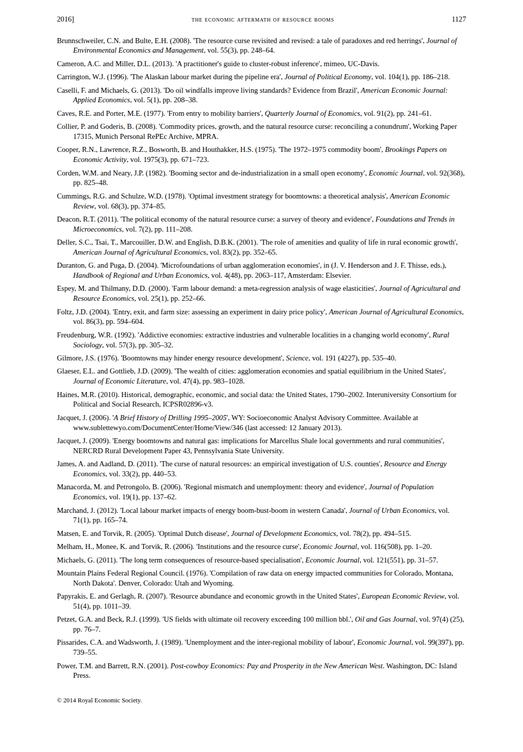2016] the economic aftermath of resource booms 1127
Brunnschweiler, C.N. and Bulte, E.H. (2008). 'The resource curse revisited and revised: a tale of paradoxes and red herrings', Journal of Environmental Economics and Management, vol. 55(3), pp. 248–64.
Cameron, A.C. and Miller, D.L. (2013). 'A practitioner's guide to cluster-robust inference', mimeo, UC-Davis.
Carrington, W.J. (1996). 'The Alaskan labour market during the pipeline era', Journal of Political Economy, vol. 104(1), pp. 186–218.
Caselli, F. and Michaels, G. (2013). 'Do oil windfalls improve living standards? Evidence from Brazil', American Economic Journal: Applied Economics, vol. 5(1), pp. 208–38.
Caves, R.E. and Porter, M.E. (1977). 'From entry to mobility barriers', Quarterly Journal of Economics, vol. 91(2), pp. 241–61.
Collier, P. and Goderis, B. (2008). 'Commodity prices, growth, and the natural resource curse: reconciling a conundrum', Working Paper 17315, Munich Personal RePEc Archive, MPRA.
Cooper, R.N., Lawrence, R.Z., Bosworth, B. and Houthakker, H.S. (1975). 'The 1972–1975 commodity boom', Brookings Papers on Economic Activity, vol. 1975(3), pp. 671–723.
Corden, W.M. and Neary, J.P. (1982). 'Booming sector and de-industrialization in a small open economy', Economic Journal, vol. 92(368), pp. 825–48.
Cummings, R.G. and Schulze, W.D. (1978). 'Optimal investment strategy for boomtowns: a theoretical analysis', American Economic Review, vol. 68(3), pp. 374–85.
Deacon, R.T. (2011). 'The political economy of the natural resource curse: a survey of theory and evidence', Foundations and Trends in Microeconomics, vol. 7(2), pp. 111–208.
Deller, S.C., Tsai, T., Marcouiller, D.W. and English, D.B.K. (2001). 'The role of amenities and quality of life in rural economic growth', American Journal of Agricultural Economics, vol. 83(2), pp. 352–65.
Duranton, G. and Puga, D. (2004). 'Microfoundations of urban agglomeration economies', in (J. V. Henderson and J. F. Thisse, eds.), Handbook of Regional and Urban Economics, vol. 4(48), pp. 2063–117, Amsterdam: Elsevier.
Espey, M. and Thilmany, D.D. (2000). 'Farm labour demand: a meta-regression analysis of wage elasticities', Journal of Agricultural and Resource Economics, vol. 25(1), pp. 252–66.
Foltz, J.D. (2004). 'Entry, exit, and farm size: assessing an experiment in dairy price policy', American Journal of Agricultural Economics, vol. 86(3), pp. 594–604.
Freudenburg, W.R. (1992). 'Addictive economies: extractive industries and vulnerable localities in a changing world economy', Rural Sociology, vol. 57(3), pp. 305–32.
Gilmore, J.S. (1976). 'Boomtowns may hinder energy resource development', Science, vol. 191 (4227), pp. 535–40.
Glaeser, E.L. and Gottlieb, J.D. (2009). 'The wealth of cities: agglomeration economies and spatial equilibrium in the United States', Journal of Economic Literature, vol. 47(4), pp. 983–1028.
Haines, M.R. (2010). Historical, demographic, economic, and social data: the United States, 1790–2002. Interuniversity Consortium for Political and Social Research, ICPSR02896-v3.
Jacquet, J. (2006). 'A Brief History of Drilling 1995–2005', WY: Socioeconomic Analyst Advisory Committee. Available at www.sublettewyo.com/DocumentCenter/Home/View/346 (last accessed: 12 January 2013).
Jacquet, J. (2009). 'Energy boomtowns and natural gas: implications for Marcellus Shale local governments and rural communities', NERCRD Rural Development Paper 43, Pennsylvania State University.
James, A. and Aadland, D. (2011). 'The curse of natural resources: an empirical investigation of U.S. counties', Resource and Energy Economics, vol. 33(2), pp. 440–53.
Manacorda, M. and Petrongolo, B. (2006). 'Regional mismatch and unemployment: theory and evidence', Journal of Population Economics, vol. 19(1), pp. 137–62.
Marchand, J. (2012). 'Local labour market impacts of energy boom-bust-boom in western Canada', Journal of Urban Economics, vol. 71(1), pp. 165–74.
Matsen, E. and Torvik, R. (2005). 'Optimal Dutch disease', Journal of Development Economics, vol. 78(2), pp. 494–515.
Melham, H., Monee, K. and Torvik, R. (2006). 'Institutions and the resource curse', Economic Journal, vol. 116(508), pp. 1–20.
Michaels, G. (2011). 'The long term consequences of resource-based specialisation', Economic Journal, vol. 121(551), pp. 31–57.
Mountain Plains Federal Regional Council. (1976). 'Compilation of raw data on energy impacted communities for Colorado, Montana, North Dakota'. Denver, Colorado: Utah and Wyoming.
Papyrakis, E. and Gerlagh, R. (2007). 'Resource abundance and economic growth in the United States', European Economic Review, vol. 51(4), pp. 1011–39.
Petzet, G.A. and Beck, R.J. (1999). 'US fields with ultimate oil recovery exceeding 100 million bbl.', Oil and Gas Journal, vol. 97(4) (25), pp. 76–7.
Pissarides, C.A. and Wadsworth, J. (1989). 'Unemployment and the inter-regional mobility of labour', Economic Journal, vol. 99(397), pp. 739–55.
Power, T.M. and Barrett, R.N. (2001). Post-cowboy Economics: Pay and Prosperity in the New American West. Washington, DC: Island Press.
© 2014 Royal Economic Society.